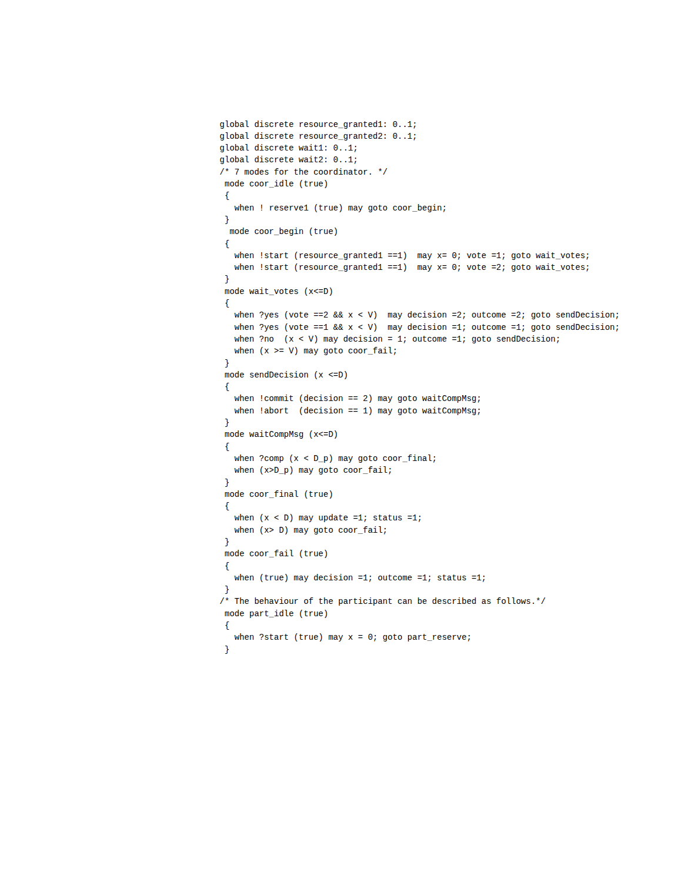global discrete resource_granted1: 0..1;
global discrete resource_granted2: 0..1;
global discrete wait1: 0..1;
global discrete wait2: 0..1;
/* 7 modes for the coordinator. */
 mode coor_idle (true)
 {
   when ! reserve1 (true) may goto coor_begin;
 }
  mode coor_begin (true)
 {
   when !start (resource_granted1 ==1)  may x= 0; vote =1; goto wait_votes;
   when !start (resource_granted1 ==1)  may x= 0; vote =2; goto wait_votes;
 }
 mode wait_votes (x<=D)
 {
   when ?yes (vote ==2 && x < V)  may decision =2; outcome =2; goto sendDecision;
   when ?yes (vote ==1 && x < V)  may decision =1; outcome =1; goto sendDecision;
   when ?no  (x < V) may decision = 1; outcome =1; goto sendDecision;
   when (x >= V) may goto coor_fail;
 }
 mode sendDecision (x <=D)
 {
   when !commit (decision == 2) may goto waitCompMsg;
   when !abort  (decision == 1) may goto waitCompMsg;
 }
 mode waitCompMsg (x<=D)
 {
   when ?comp (x < D_p) may goto coor_final;
   when (x>D_p) may goto coor_fail;
 }
 mode coor_final (true)
 {
   when (x < D) may update =1; status =1;
   when (x> D) may goto coor_fail;
 }
 mode coor_fail (true)
 {
   when (true) may decision =1; outcome =1; status =1;
 }
/* The behaviour of the participant can be described as follows.*/
 mode part_idle (true)
 {
   when ?start (true) may x = 0; goto part_reserve;
 }